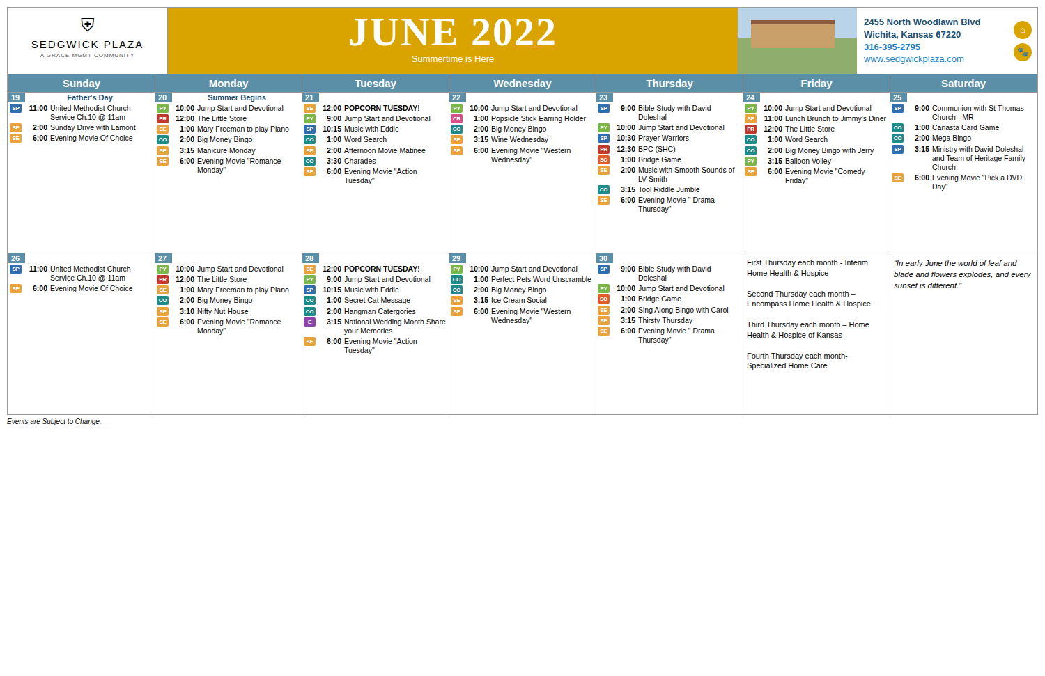⛨
SEDGWICK PLAZA
A GRACE MGMT COMMUNITY
JUNE 2022
Summertime is Here
2455 North Woodlawn Blvd
Wichita, Kansas 67220
316-395-2795
www.sedgwickplaza.com
⌂
🐾
| Sunday | Monday | Tuesday | Wednesday | Thursday | Friday | Saturday |
| --- | --- | --- | --- | --- | --- | --- |
| 19 Father's Day SP 11:00 United Methodist Church Service Ch.10 @ 11am SE 2:00 Sunday Drive with Lamont SE 6:00 Evening Movie Of Choice | 20 Summer Begins PY 10:00 Jump Start and Devotional PR 12:00 The Little Store SE 1:00 Mary Freeman to play Piano CO 2:00 Big Money Bingo SE 3:15 Manicure Monday SE 6:00 Evening Movie "Romance Monday" | 21 SE 12:00 POPCORN TUESDAY! PY 9:00 Jump Start and Devotional SP 10:15 Music with Eddie CO 1:00 Word Search SE 2:00 Afternoon Movie Matinee CO 3:30 Charades SE 6:00 Evening Movie "Action Tuesday" | 22 PY 10:00 Jump Start and Devotional CR 1:00 Popsicle Stick Earring Holder CO 2:00 Big Money Bingo SE 3:15 Wine Wednesday SE 6:00 Evening Movie "Western Wednesday" | 23 SP 9:00 Bible Study with David Doleshal PY 10:00 Jump Start and Devotional SP 10:30 Prayer Warriors PR 12:30 BPC (SHC) SO 1:00 Bridge Game SE 2:00 Music with Smooth Sounds of LV Smith CO 3:15 Tool Riddle Jumble SE 6:00 Evening Movie " Drama Thursday" | 24 PY 10:00 Jump Start and Devotional SE 11:00 Lunch Brunch to Jimmy's Diner PR 12:00 The Little Store CO 1:00 Word Search CO 2:00 Big Money Bingo with Jerry PY 3:15 Balloon Volley SE 6:00 Evening Movie "Comedy Friday" | 25 SP 9:00 Communion with St Thomas Church - MR CO 1:00 Canasta Card Game CO 2:00 Mega Bingo SP 3:15 Ministry with David Doleshal and Team of Heritage Family Church SE 6:00 Evening Movie "Pick a DVD Day" |
| 26 SP 11:00 United Methodist Church Service Ch.10 @ 11am SE 6:00 Evening Movie Of Choice | 27 PY 10:00 Jump Start and Devotional PR 12:00 The Little Store SE 1:00 Mary Freeman to play Piano CO 2:00 Big Money Bingo SE 3:10 Nifty Nut House SE 6:00 Evening Movie "Romance Monday" | 28 SE 12:00 POPCORN TUESDAY! PY 9:00 Jump Start and Devotional SP 10:15 Music with Eddie CO 1:00 Secret Cat Message CO 2:00 Hangman Catergories E 3:15 National Wedding Month Share your Memories SE 6:00 Evening Movie "Action Tuesday" | 29 PY 10:00 Jump Start and Devotional CO 1:00 Perfect Pets Word Unscramble CO 2:00 Big Money Bingo SE 3:15 Ice Cream Social SE 6:00 Evening Movie "Western Wednesday" | 30 SP 9:00 Bible Study with David Doleshal PY 10:00 Jump Start and Devotional SO 1:00 Bridge Game SE 2:00 Sing Along Bingo with Carol SE 3:15 Thirsty Thursday SE 6:00 Evening Movie " Drama Thursday" | First Thursday each month - Interim Home Health & Hospice Second Thursday each month – Encompass Home Health & Hospice Third Thursday each month – Home Health & Hospice of Kansas Fourth Thursday each month- Specialized Home Care | “In early June the world of leaf and blade and flowers explodes, and every sunset is different.” |
Events are Subject to Change.